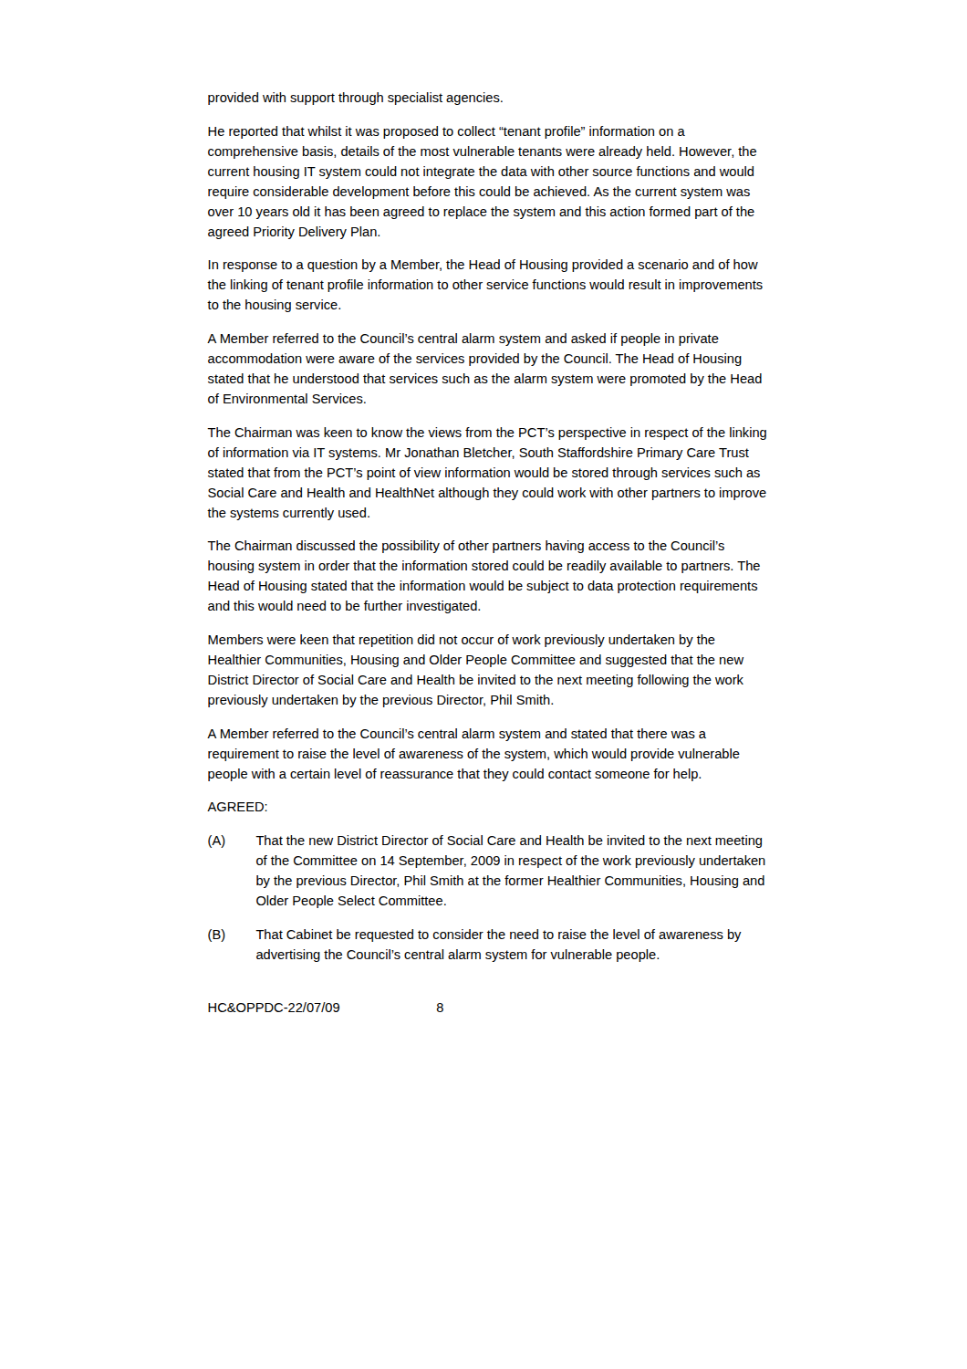provided with support through specialist agencies.
He reported that whilst it was proposed to collect “tenant profile” information on a comprehensive basis, details of the most vulnerable tenants were already held. However, the current housing IT system could not integrate the data with other source functions and would require considerable development before this could be achieved. As the current system was over 10 years old it has been agreed to replace the system and this action formed part of the agreed Priority Delivery Plan.
In response to a question by a Member, the Head of Housing provided a scenario and of how the linking of tenant profile information to other service functions would result in improvements to the housing service.
A Member referred to the Council’s central alarm system and asked if people in private accommodation were aware of the services provided by the Council. The Head of Housing stated that he understood that services such as the alarm system were promoted by the Head of Environmental Services.
The Chairman was keen to know the views from the PCT’s perspective in respect of the linking of information via IT systems. Mr Jonathan Bletcher, South Staffordshire Primary Care Trust stated that from the PCT’s point of view information would be stored through services such as Social Care and Health and HealthNet although they could work with other partners to improve the systems currently used.
The Chairman discussed the possibility of other partners having access to the Council’s housing system in order that the information stored could be readily available to partners. The Head of Housing stated that the information would be subject to data protection requirements and this would need to be further investigated.
Members were keen that repetition did not occur of work previously undertaken by the Healthier Communities, Housing and Older People Committee and suggested that the new District Director of Social Care and Health be invited to the next meeting following the work previously undertaken by the previous Director, Phil Smith.
A Member referred to the Council’s central alarm system and stated that there was a requirement to raise the level of awareness of the system, which would provide vulnerable people with a certain level of reassurance that they could contact someone for help.
AGREED:
(A) That the new District Director of Social Care and Health be invited to the next meeting of the Committee on 14 September, 2009 in respect of the work previously undertaken by the previous Director, Phil Smith at the former Healthier Communities, Housing and Older People Select Committee.
(B) That Cabinet be requested to consider the need to raise the level of awareness by advertising the Council’s central alarm system for vulnerable people.
HC&OPPDC-22/07/09 8